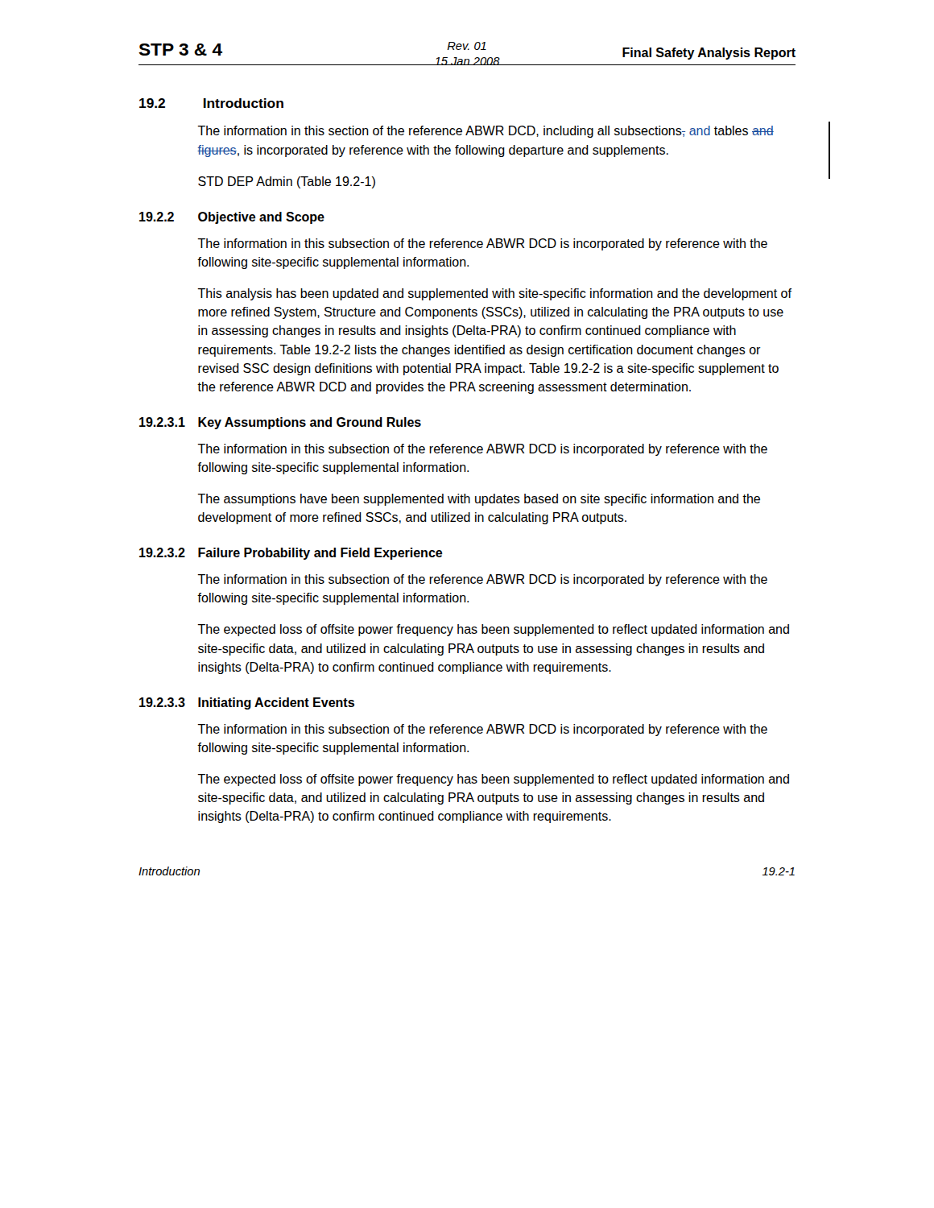Rev. 01
15 Jan 2008
STP 3 & 4 Final Safety Analysis Report
19.2 Introduction
The information in this section of the reference ABWR DCD, including all subsections, and tables and figures, is incorporated by reference with the following departure and supplements.
STD DEP Admin (Table 19.2-1)
19.2.2 Objective and Scope
The information in this subsection of the reference ABWR DCD is incorporated by reference with the following site-specific supplemental information.
This analysis has been updated and supplemented with site-specific information and the development of more refined System, Structure and Components (SSCs), utilized in calculating the PRA outputs to use in assessing changes in results and insights (Delta-PRA) to confirm continued compliance with requirements. Table 19.2-2 lists the changes identified as design certification document changes or revised SSC design definitions with potential PRA impact. Table 19.2-2 is a site-specific supplement to the reference ABWR DCD and provides the PRA screening assessment determination.
19.2.3.1 Key Assumptions and Ground Rules
The information in this subsection of the reference ABWR DCD is incorporated by reference with the following site-specific supplemental information.
The assumptions have been supplemented with updates based on site specific information and the development of more refined SSCs, and utilized in calculating PRA outputs.
19.2.3.2 Failure Probability and Field Experience
The information in this subsection of the reference ABWR DCD is incorporated by reference with the following site-specific supplemental information.
The expected loss of offsite power frequency has been supplemented to reflect updated information and site-specific data, and utilized in calculating PRA outputs to use in assessing changes in results and insights (Delta-PRA) to confirm continued compliance with requirements.
19.2.3.3 Initiating Accident Events
The information in this subsection of the reference ABWR DCD is incorporated by reference with the following site-specific supplemental information.
The expected loss of offsite power frequency has been supplemented to reflect updated information and site-specific data, and utilized in calculating PRA outputs to use in assessing changes in results and insights (Delta-PRA) to confirm continued compliance with requirements.
Introduction 19.2-1